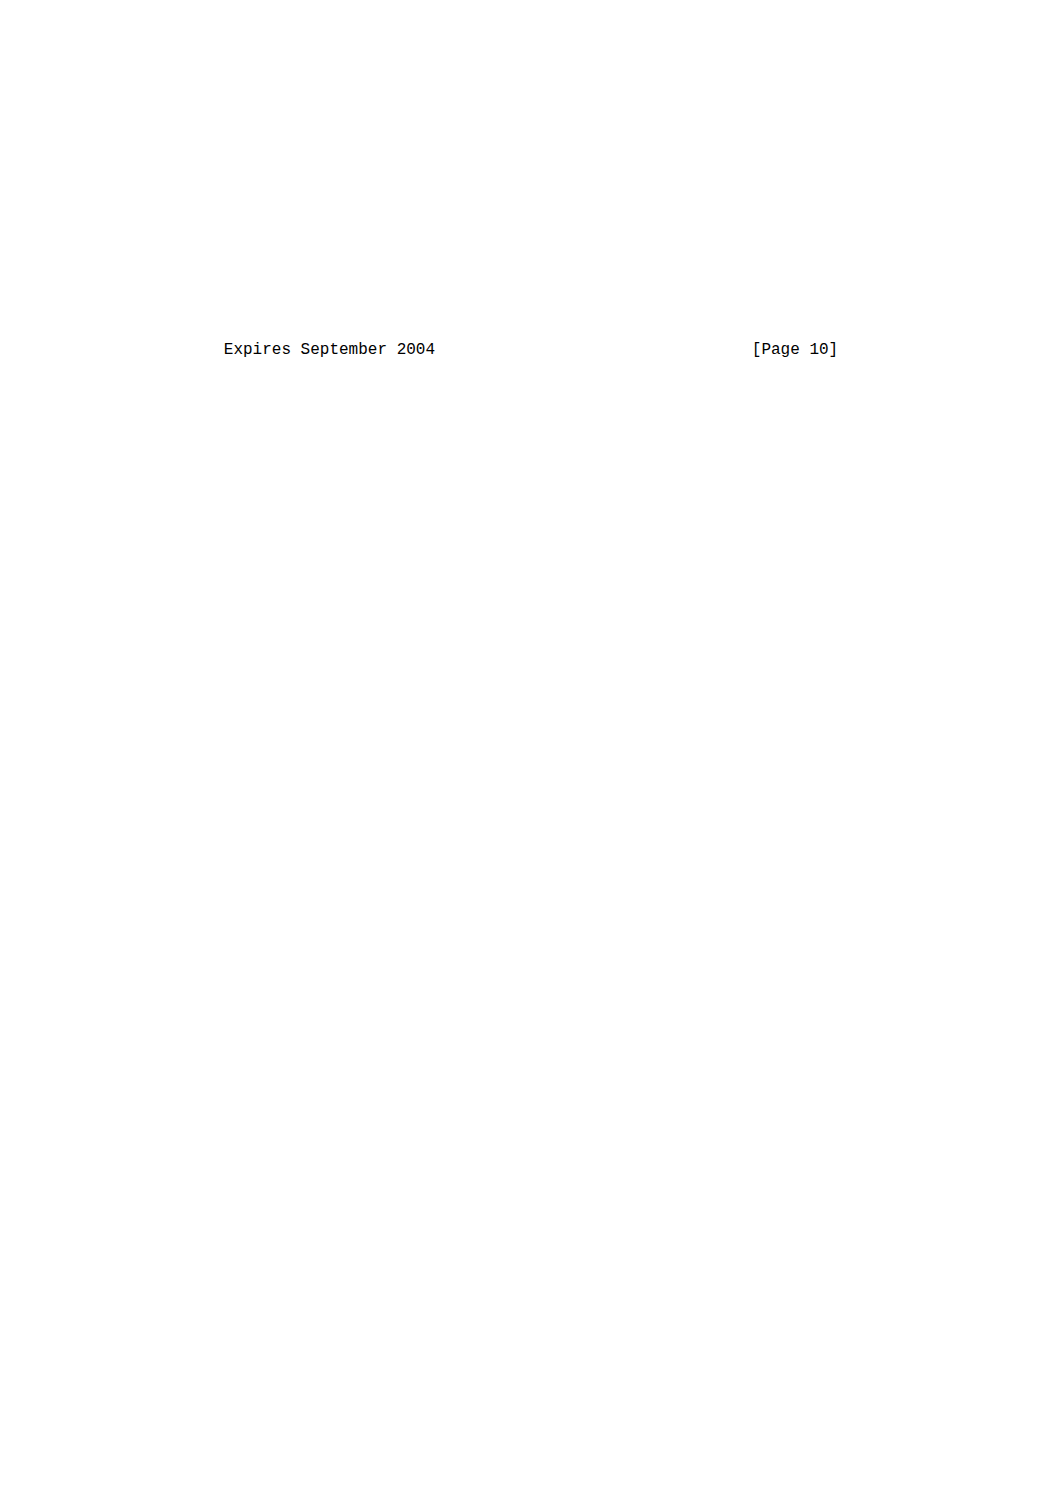Expires September 2004 [Page 10]